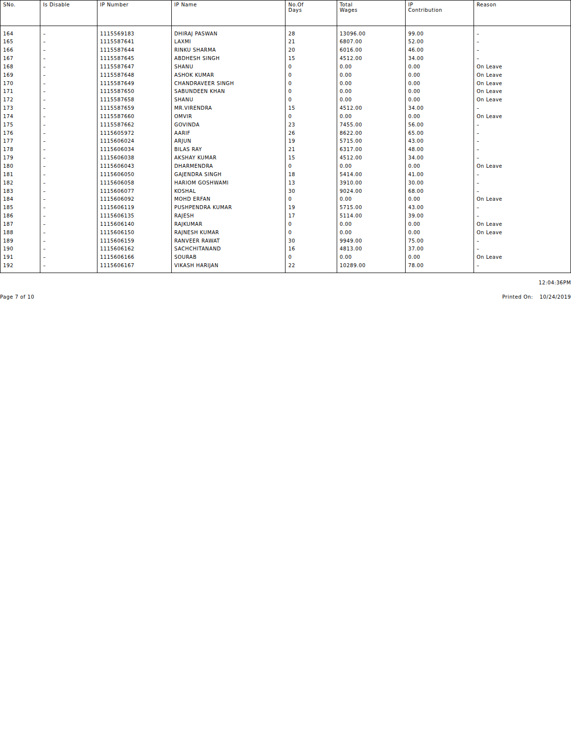| SNo. | Is Disable | IP Number | IP Name | No.Of Days | Total Wages | IP Contribution | Reason |
| --- | --- | --- | --- | --- | --- | --- | --- |
| 164 | – | 1115569183 | DHIRAJ PASWAN | 28 | 13096.00 | 99.00 | – |
| 165 | – | 1115587641 | LAXMI | 21 | 6807.00 | 52.00 | – |
| 166 | – | 1115587644 | RINKU SHARMA | 20 | 6016.00 | 46.00 | – |
| 167 | – | 1115587645 | ABDHESH SINGH | 15 | 4512.00 | 34.00 | – |
| 168 | – | 1115587647 | SHANU | 0 | 0.00 | 0.00 | On Leave |
| 169 | – | 1115587648 | ASHOK KUMAR | 0 | 0.00 | 0.00 | On Leave |
| 170 | – | 1115587649 | CHANDRAVEER SINGH | 0 | 0.00 | 0.00 | On Leave |
| 171 | – | 1115587650 | SABUNDEEN KHAN | 0 | 0.00 | 0.00 | On Leave |
| 172 | – | 1115587658 | SHANU | 0 | 0.00 | 0.00 | On Leave |
| 173 | – | 1115587659 | MR.VIRENDRA | 15 | 4512.00 | 34.00 | – |
| 174 | – | 1115587660 | OMVIR | 0 | 0.00 | 0.00 | On Leave |
| 175 | – | 1115587662 | GOVINDA | 23 | 7455.00 | 56.00 | – |
| 176 | – | 1115605972 | AARIF | 26 | 8622.00 | 65.00 | – |
| 177 | – | 1115606024 | ARJUN | 19 | 5715.00 | 43.00 | – |
| 178 | – | 1115606034 | BILAS RAY | 21 | 6317.00 | 48.00 | – |
| 179 | – | 1115606038 | AKSHAY KUMAR | 15 | 4512.00 | 34.00 | – |
| 180 | – | 1115606043 | DHARMENDRA | 0 | 0.00 | 0.00 | On Leave |
| 181 | – | 1115606050 | GAJENDRA SINGH | 18 | 5414.00 | 41.00 | – |
| 182 | – | 1115606058 | HARIOM GOSHWAMI | 13 | 3910.00 | 30.00 | – |
| 183 | – | 1115606077 | KOSHAL | 30 | 9024.00 | 68.00 | – |
| 184 | – | 1115606092 | MOHD ERFAN | 0 | 0.00 | 0.00 | On Leave |
| 185 | – | 1115606119 | PUSHPENDRA KUMAR | 19 | 5715.00 | 43.00 | – |
| 186 | – | 1115606135 | RAJESH | 17 | 5114.00 | 39.00 | – |
| 187 | – | 1115606140 | RAJKUMAR | 0 | 0.00 | 0.00 | On Leave |
| 188 | – | 1115606150 | RAJNESH KUMAR | 0 | 0.00 | 0.00 | On Leave |
| 189 | – | 1115606159 | RANVEER RAWAT | 30 | 9949.00 | 75.00 | – |
| 190 | – | 1115606162 | SACHCHITANAND | 16 | 4813.00 | 37.00 | – |
| 191 | – | 1115606166 | SOURAB | 0 | 0.00 | 0.00 | On Leave |
| 192 | – | 1115606167 | VIKASH HARIJAN | 22 | 10289.00 | 78.00 | – |
12:04:36PM
Page 7 of 10
Printed On: 10/24/2019